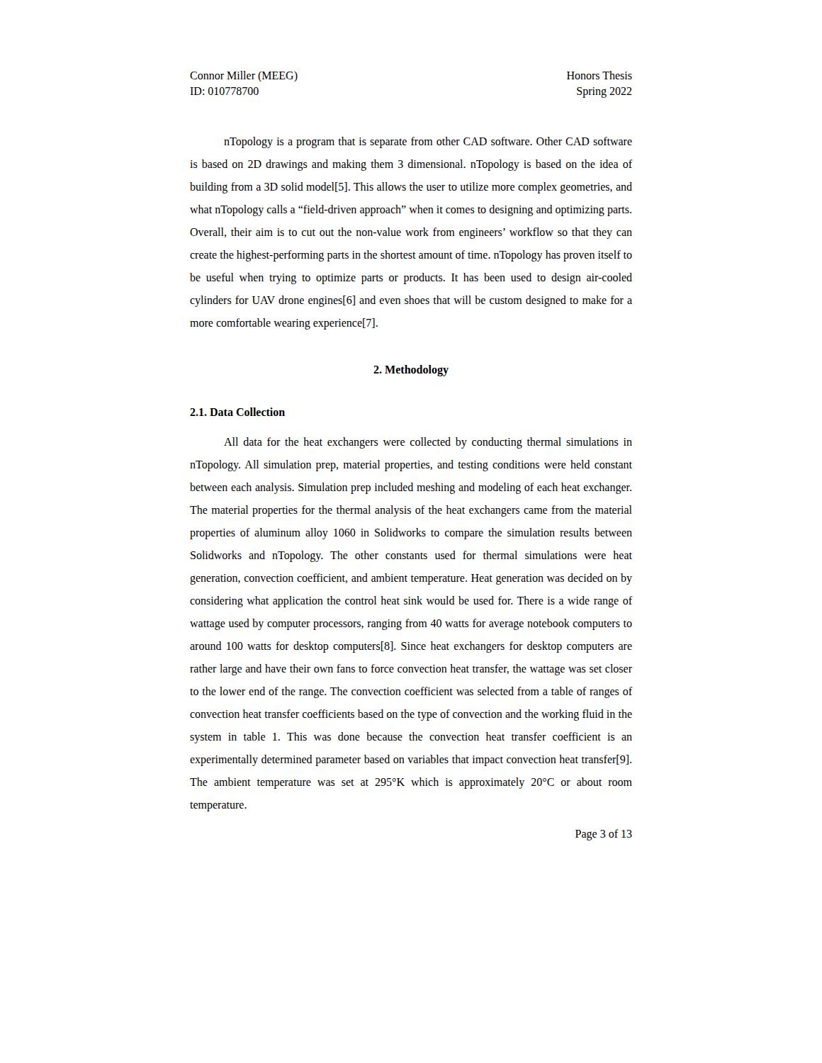Connor Miller (MEEG)
ID: 010778700
Honors Thesis
Spring 2022
nTopology is a program that is separate from other CAD software. Other CAD software is based on 2D drawings and making them 3 dimensional. nTopology is based on the idea of building from a 3D solid model[5]. This allows the user to utilize more complex geometries, and what nTopology calls a “field-driven approach” when it comes to designing and optimizing parts. Overall, their aim is to cut out the non-value work from engineers’ workflow so that they can create the highest-performing parts in the shortest amount of time. nTopology has proven itself to be useful when trying to optimize parts or products. It has been used to design air-cooled cylinders for UAV drone engines[6] and even shoes that will be custom designed to make for a more comfortable wearing experience[7].
2. Methodology
2.1. Data Collection
All data for the heat exchangers were collected by conducting thermal simulations in nTopology. All simulation prep, material properties, and testing conditions were held constant between each analysis. Simulation prep included meshing and modeling of each heat exchanger. The material properties for the thermal analysis of the heat exchangers came from the material properties of aluminum alloy 1060 in Solidworks to compare the simulation results between Solidworks and nTopology. The other constants used for thermal simulations were heat generation, convection coefficient, and ambient temperature. Heat generation was decided on by considering what application the control heat sink would be used for. There is a wide range of wattage used by computer processors, ranging from 40 watts for average notebook computers to around 100 watts for desktop computers[8]. Since heat exchangers for desktop computers are rather large and have their own fans to force convection heat transfer, the wattage was set closer to the lower end of the range. The convection coefficient was selected from a table of ranges of convection heat transfer coefficients based on the type of convection and the working fluid in the system in table 1. This was done because the convection heat transfer coefficient is an experimentally determined parameter based on variables that impact convection heat transfer[9]. The ambient temperature was set at 295°K which is approximately 20°C or about room temperature.
Page 3 of 13